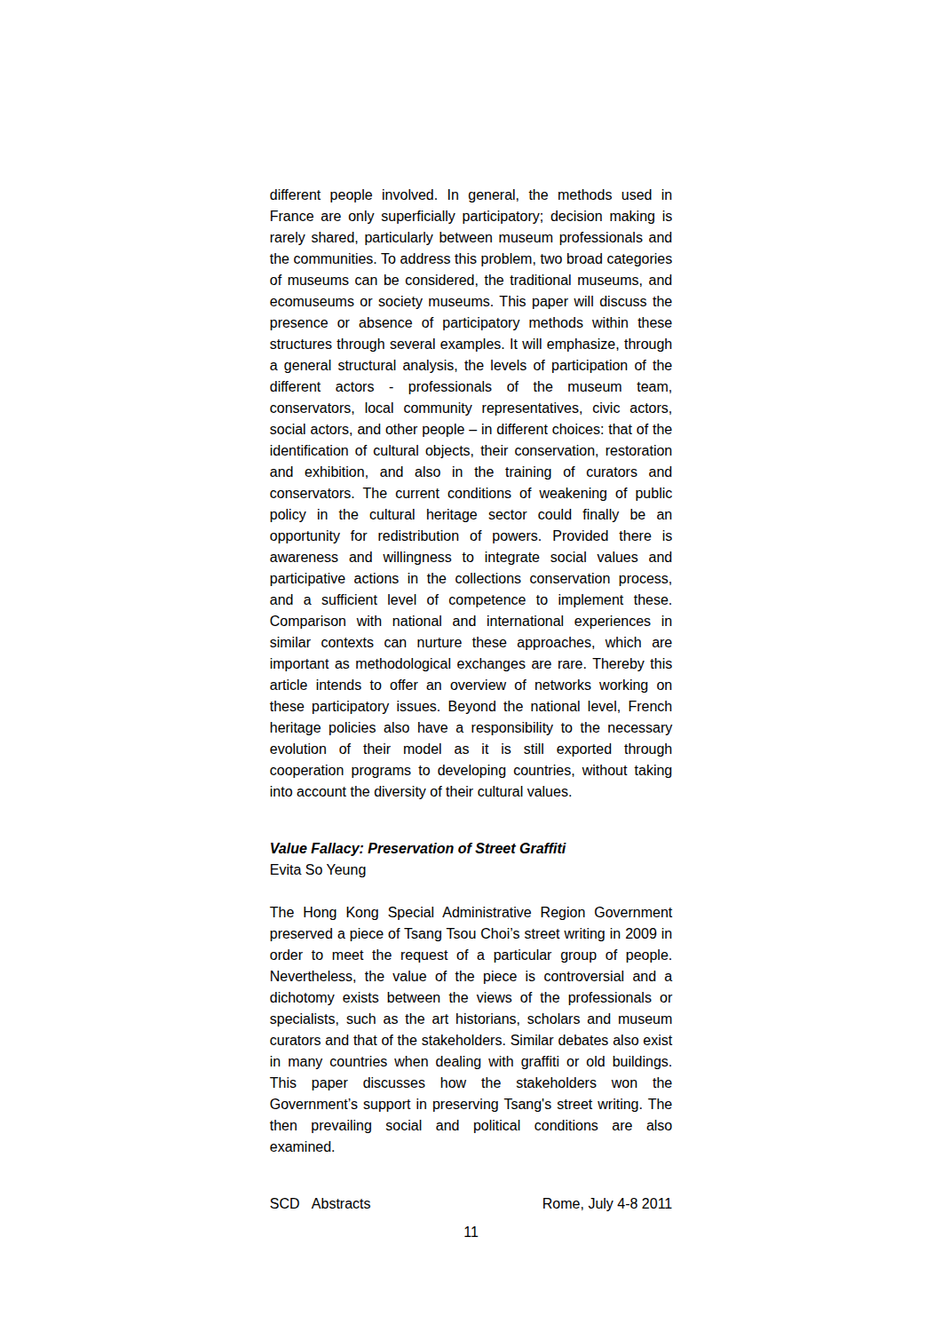different people involved. In general, the methods used in France are only superficially participatory; decision making is rarely shared, particularly between museum professionals and the communities. To address this problem, two broad categories of museums can be considered, the traditional museums, and ecomuseums or society museums. This paper will discuss the presence or absence of participatory methods within these structures through several examples. It will emphasize, through a general structural analysis, the levels of participation of the different actors - professionals of the museum team, conservators, local community representatives, civic actors, social actors, and other people – in different choices: that of the identification of cultural objects, their conservation, restoration and exhibition, and also in the training of curators and conservators. The current conditions of weakening of public policy in the cultural heritage sector could finally be an opportunity for redistribution of powers. Provided there is awareness and willingness to integrate social values and participative actions in the collections conservation process, and a sufficient level of competence to implement these. Comparison with national and international experiences in similar contexts can nurture these approaches, which are important as methodological exchanges are rare. Thereby this article intends to offer an overview of networks working on these participatory issues. Beyond the national level, French heritage policies also have a responsibility to the necessary evolution of their model as it is still exported through cooperation programs to developing countries, without taking into account the diversity of their cultural values.
Value Fallacy: Preservation of Street Graffiti
Evita So Yeung
The Hong Kong Special Administrative Region Government preserved a piece of Tsang Tsou Choi’s street writing in 2009 in order to meet the request of a particular group of people. Nevertheless, the value of the piece is controversial and a dichotomy exists between the views of the professionals or specialists, such as the art historians, scholars and museum curators and that of the stakeholders. Similar debates also exist in many countries when dealing with graffiti or old buildings. This paper discusses how the stakeholders won the Government’s support in preserving Tsang's street writing. The then prevailing social and political conditions are also examined.
SCD Abstracts Rome, July 4-8 2011
11